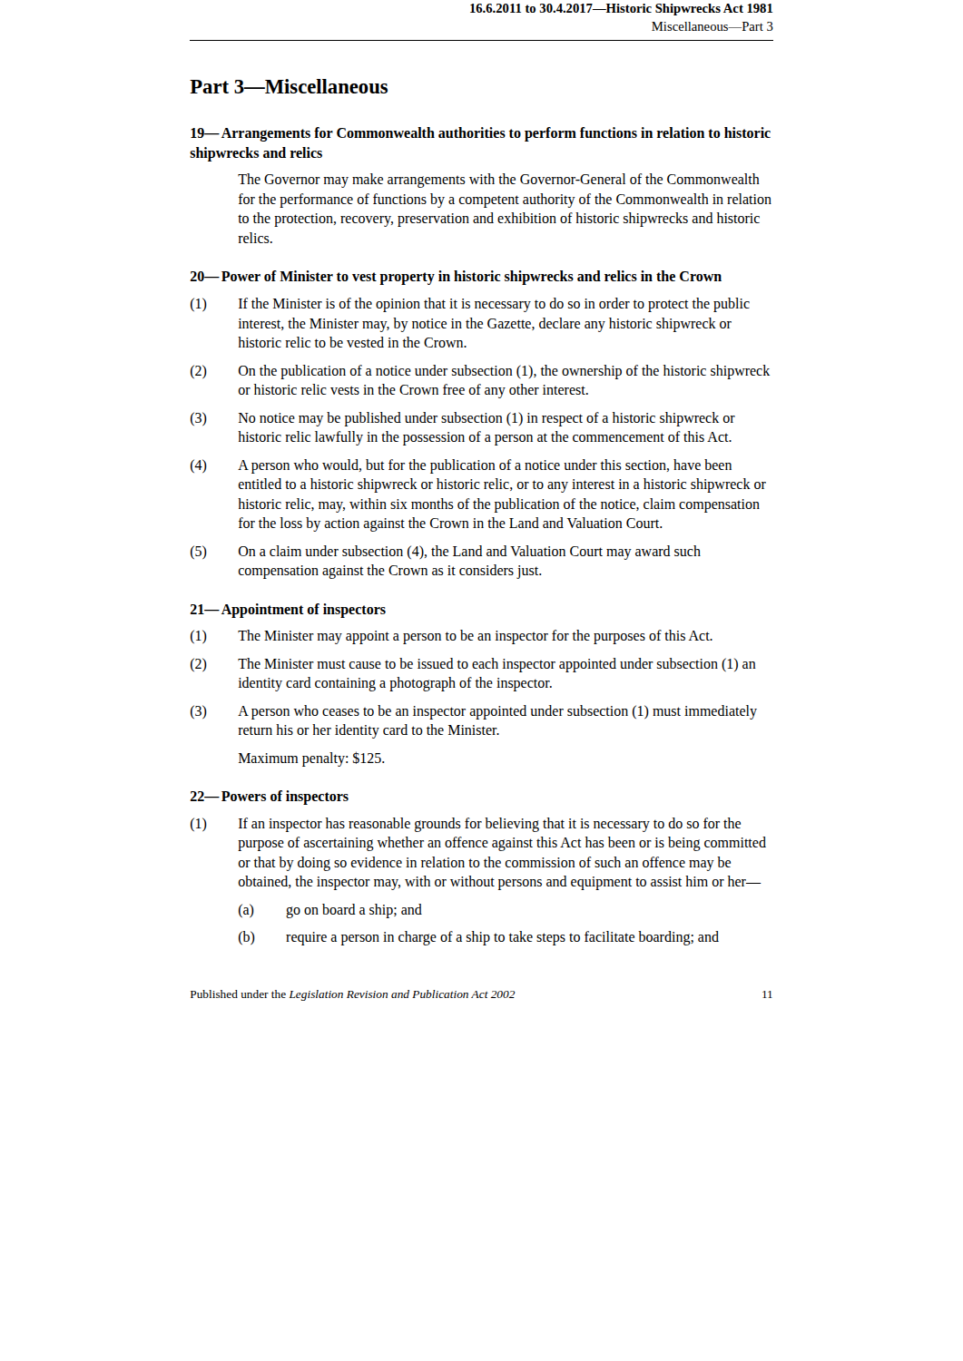16.6.2011 to 30.4.2017—Historic Shipwrecks Act 1981
Miscellaneous—Part 3
Part 3—Miscellaneous
19—Arrangements for Commonwealth authorities to perform functions in relation to historic shipwrecks and relics
The Governor may make arrangements with the Governor-General of the Commonwealth for the performance of functions by a competent authority of the Commonwealth in relation to the protection, recovery, preservation and exhibition of historic shipwrecks and historic relics.
20—Power of Minister to vest property in historic shipwrecks and relics in the Crown
(1) If the Minister is of the opinion that it is necessary to do so in order to protect the public interest, the Minister may, by notice in the Gazette, declare any historic shipwreck or historic relic to be vested in the Crown.
(2) On the publication of a notice under subsection (1), the ownership of the historic shipwreck or historic relic vests in the Crown free of any other interest.
(3) No notice may be published under subsection (1) in respect of a historic shipwreck or historic relic lawfully in the possession of a person at the commencement of this Act.
(4) A person who would, but for the publication of a notice under this section, have been entitled to a historic shipwreck or historic relic, or to any interest in a historic shipwreck or historic relic, may, within six months of the publication of the notice, claim compensation for the loss by action against the Crown in the Land and Valuation Court.
(5) On a claim under subsection (4), the Land and Valuation Court may award such compensation against the Crown as it considers just.
21—Appointment of inspectors
(1) The Minister may appoint a person to be an inspector for the purposes of this Act.
(2) The Minister must cause to be issued to each inspector appointed under subsection (1) an identity card containing a photograph of the inspector.
(3) A person who ceases to be an inspector appointed under subsection (1) must immediately return his or her identity card to the Minister.
Maximum penalty: $125.
22—Powers of inspectors
(1) If an inspector has reasonable grounds for believing that it is necessary to do so for the purpose of ascertaining whether an offence against this Act has been or is being committed or that by doing so evidence in relation to the commission of such an offence may be obtained, the inspector may, with or without persons and equipment to assist him or her—
(a) go on board a ship; and
(b) require a person in charge of a ship to take steps to facilitate boarding; and
Published under the Legislation Revision and Publication Act 2002 11